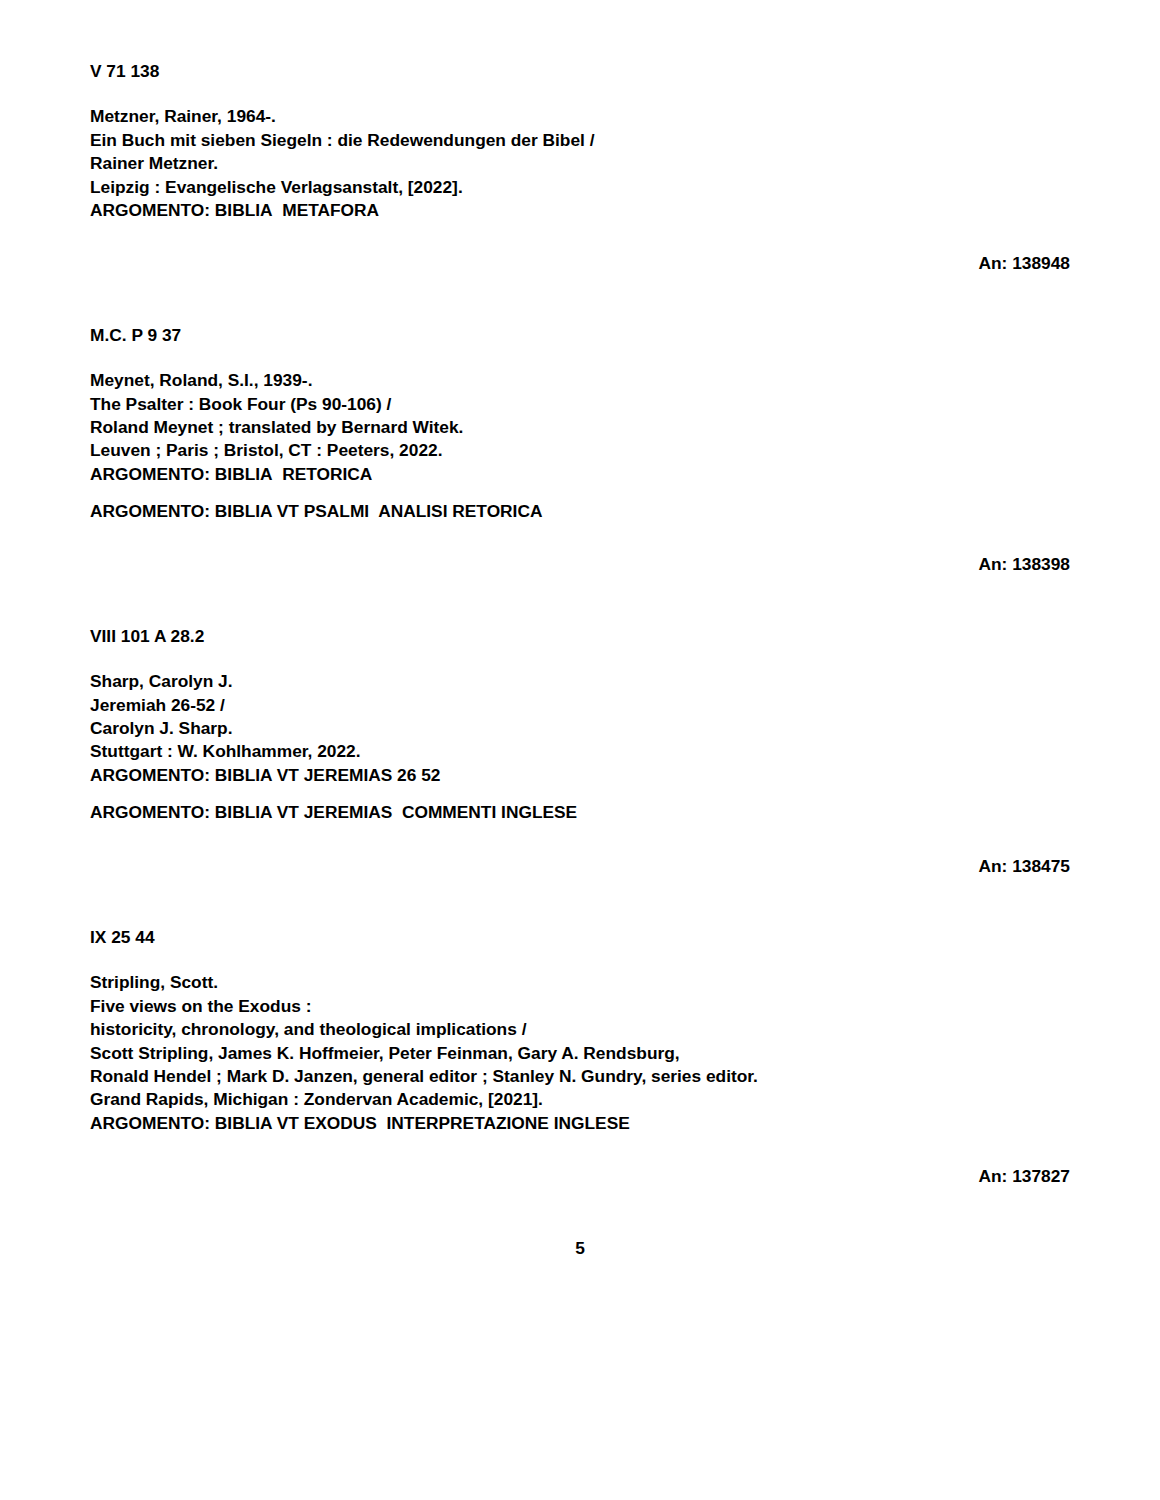V 71 138
Metzner, Rainer, 1964-.
Ein Buch mit sieben Siegeln : die Redewendungen der Bibel /
Rainer Metzner.
Leipzig : Evangelische Verlagsanstalt, [2022].
ARGOMENTO: BIBLIA METAFORA
An: 138948
M.C. P 9 37
Meynet, Roland, S.I., 1939-.
The Psalter : Book Four (Ps 90-106) /
Roland Meynet ; translated by Bernard Witek.
Leuven ; Paris ; Bristol, CT : Peeters, 2022.
ARGOMENTO: BIBLIA RETORICA
ARGOMENTO: BIBLIA VT PSALMI ANALISI RETORICA
An: 138398
VIII 101 A 28.2
Sharp, Carolyn J.
Jeremiah 26-52 /
Carolyn J. Sharp.
Stuttgart : W. Kohlhammer, 2022.
ARGOMENTO: BIBLIA VT JEREMIAS 26 52
ARGOMENTO: BIBLIA VT JEREMIAS COMMENTI INGLESE
An: 138475
IX 25 44
Stripling, Scott.
Five views on the Exodus :
historicity, chronology, and theological implications /
Scott Stripling, James K. Hoffmeier, Peter Feinman, Gary A. Rendsburg,
Ronald Hendel ; Mark D. Janzen, general editor ; Stanley N. Gundry, series editor.
Grand Rapids, Michigan : Zondervan Academic, [2021].
ARGOMENTO: BIBLIA VT EXODUS INTERPRETAZIONE INGLESE
An: 137827
5